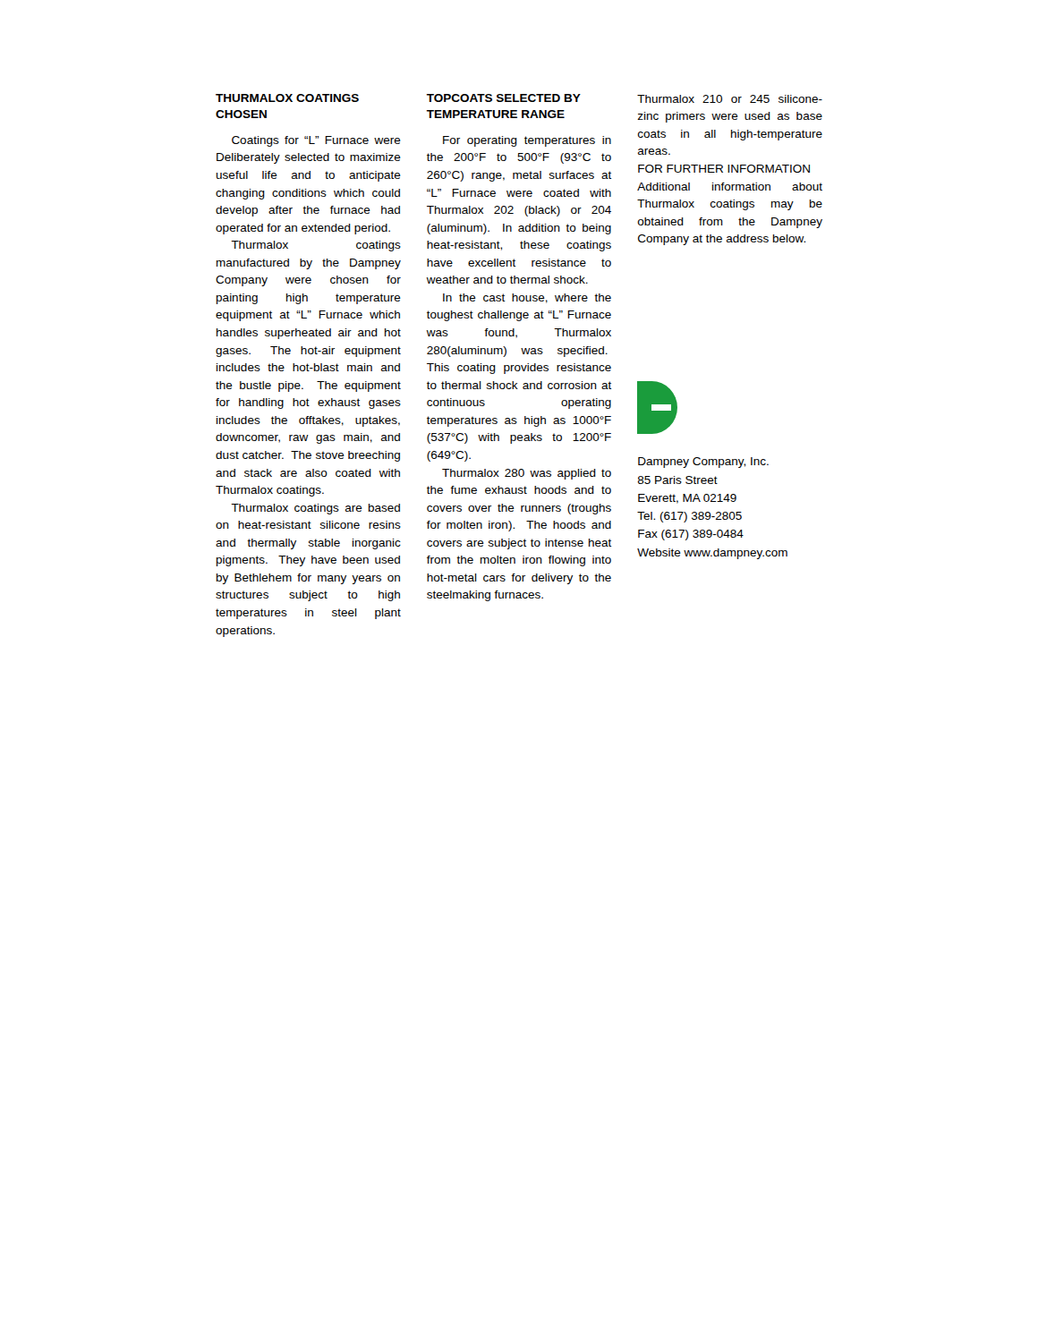Thurmalox Coatings Chosen
Coatings for “L” Furnace were Deliberately selected to maximize useful life and to anticipate changing conditions which could develop after the furnace had operated for an extended period.
Thurmalox coatings manufactured by the Dampney Company were chosen for painting high temperature equipment at “L” Furnace which handles superheated air and hot gases. The hot-air equipment includes the hot-blast main and the bustle pipe. The equipment for handling hot exhaust gases includes the offtakes, uptakes, downcomer, raw gas main, and dust catcher. The stove breeching and stack are also coated with Thurmalox coatings.
Thurmalox coatings are based on heat-resistant silicone resins and thermally stable inorganic pigments. They have been used by Bethlehem for many years on structures subject to high temperatures in steel plant operations.
Topcoats Selected by Temperature Range
For operating temperatures in the 200°F to 500°F (93°C to 260°C) range, metal surfaces at “L” Furnace were coated with Thurmalox 202 (black) or 204 (aluminum). In addition to being heat-resistant, these coatings have excellent resistance to weather and to thermal shock.
In the cast house, where the toughest challenge at “L” Furnace was found, Thurmalox 280(aluminum) was specified. This coating provides resistance to thermal shock and corrosion at continuous operating temperatures as high as 1000°F (537°C) with peaks to 1200°F (649°C).
Thurmalox 280 was applied to the fume exhaust hoods and to covers over the runners (troughs for molten iron). The hoods and covers are subject to intense heat from the molten iron flowing into hot-metal cars for delivery to the steelmaking furnaces.
Thurmalox 210 or 245 silicone-zinc primers were used as base coats in all high-temperature areas.
FOR FURTHER INFORMATION
Additional information about Thurmalox coatings may be obtained from the Dampney Company at the address below.
Dampney Company, Inc.
85 Paris Street
Everett, MA 02149
Tel. (617) 389-2805
Fax (617) 389-0484
Website www.dampney.com